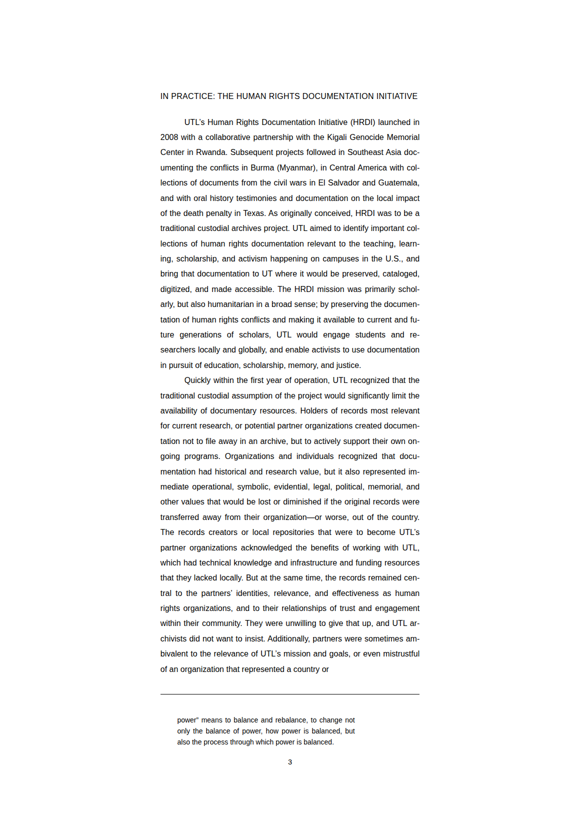IN PRACTICE: THE HUMAN RIGHTS DOCUMENTATION INITIATIVE
UTL’s Human Rights Documentation Initiative (HRDI) launched in 2008 with a collaborative partnership with the Kigali Genocide Memorial Center in Rwanda. Subsequent projects followed in Southeast Asia documenting the conflicts in Burma (Myanmar), in Central America with collections of documents from the civil wars in El Salvador and Guatemala, and with oral history testimonies and documentation on the local impact of the death penalty in Texas. As originally conceived, HRDI was to be a traditional custodial archives project. UTL aimed to identify important collections of human rights documentation relevant to the teaching, learning, scholarship, and activism happening on campuses in the U.S., and bring that documentation to UT where it would be preserved, cataloged, digitized, and made accessible. The HRDI mission was primarily scholarly, but also humanitarian in a broad sense; by preserving the documentation of human rights conflicts and making it available to current and future generations of scholars, UTL would engage students and researchers locally and globally, and enable activists to use documentation in pursuit of education, scholarship, memory, and justice.
Quickly within the first year of operation, UTL recognized that the traditional custodial assumption of the project would significantly limit the availability of documentary resources. Holders of records most relevant for current research, or potential partner organizations created documentation not to file away in an archive, but to actively support their own ongoing programs. Organizations and individuals recognized that documentation had historical and research value, but it also represented immediate operational, symbolic, evidential, legal, political, memorial, and other values that would be lost or diminished if the original records were transferred away from their organization—or worse, out of the country. The records creators or local repositories that were to become UTL’s partner organizations acknowledged the benefits of working with UTL, which had technical knowledge and infrastructure and funding resources that they lacked locally. But at the same time, the records remained central to the partners’ identities, relevance, and effectiveness as human rights organizations, and to their relationships of trust and engagement within their community. They were unwilling to give that up, and UTL archivists did not want to insist. Additionally, partners were sometimes ambivalent to the relevance of UTL’s mission and goals, or even mistrustful of an organization that represented a country or
power” means to balance and rebalance, to change not only the balance of power, how power is balanced, but also the process through which power is balanced.
3